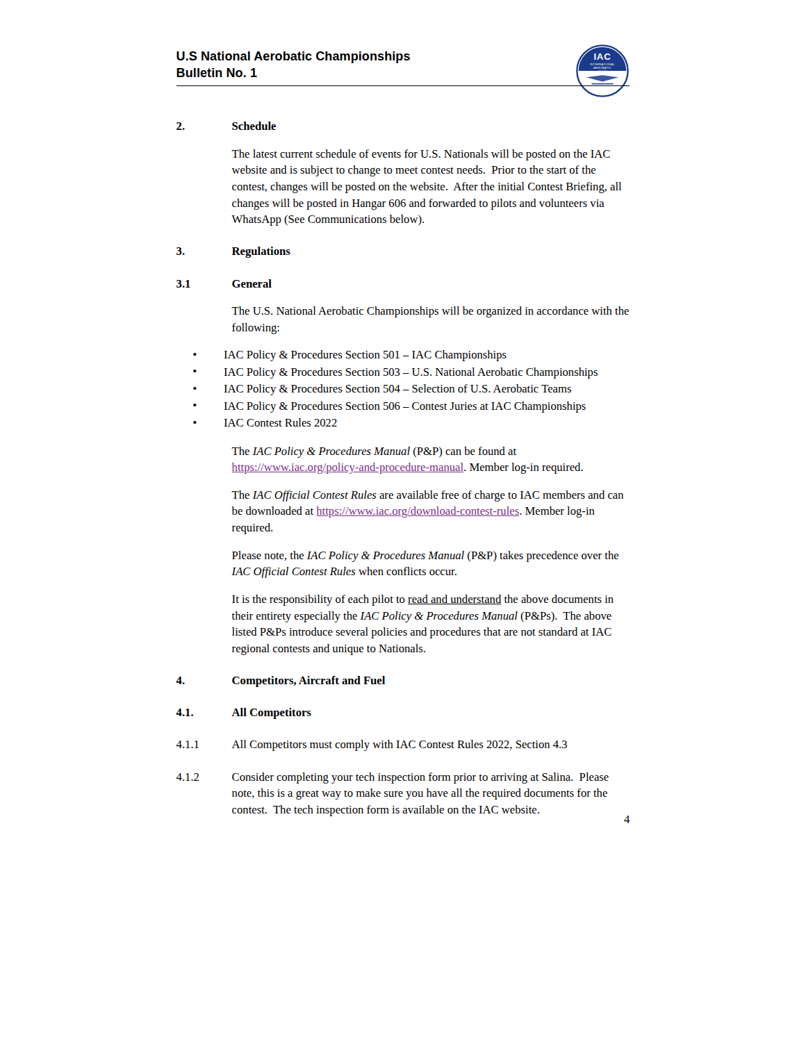U.S National Aerobatic Championships
Bulletin No. 1
IAC INTERNATIONAL AEROBATIC CLUB
2.
Schedule
The latest current schedule of events for U.S. Nationals will be posted on the IAC website and is subject to change to meet contest needs. Prior to the start of the contest, changes will be posted on the website. After the initial Contest Briefing, all changes will be posted in Hangar 606 and forwarded to pilots and volunteers via WhatsApp (See Communications below).
3.
Regulations
3.1
General
The U.S. National Aerobatic Championships will be organized in accordance with the following:
IAC Policy & Procedures Section 501 – IAC Championships
IAC Policy & Procedures Section 503 – U.S. National Aerobatic Championships
IAC Policy & Procedures Section 504 – Selection of U.S. Aerobatic Teams
IAC Policy & Procedures Section 506 – Contest Juries at IAC Championships
IAC Contest Rules 2022
The IAC Policy & Procedures Manual (P&P) can be found at https://www.iac.org/policy-and-procedure-manual. Member log-in required.
The IAC Official Contest Rules are available free of charge to IAC members and can be downloaded at https://www.iac.org/download-contest-rules. Member log-in required.
Please note, the IAC Policy & Procedures Manual (P&P) takes precedence over the IAC Official Contest Rules when conflicts occur.
It is the responsibility of each pilot to read and understand the above documents in their entirety especially the IAC Policy & Procedures Manual (P&Ps). The above listed P&Ps introduce several policies and procedures that are not standard at IAC regional contests and unique to Nationals.
4.
Competitors, Aircraft and Fuel
4.1.
All Competitors
4.1.1
All Competitors must comply with IAC Contest Rules 2022, Section 4.3
4.1.2
Consider completing your tech inspection form prior to arriving at Salina. Please note, this is a great way to make sure you have all the required documents for the contest. The tech inspection form is available on the IAC website.
4